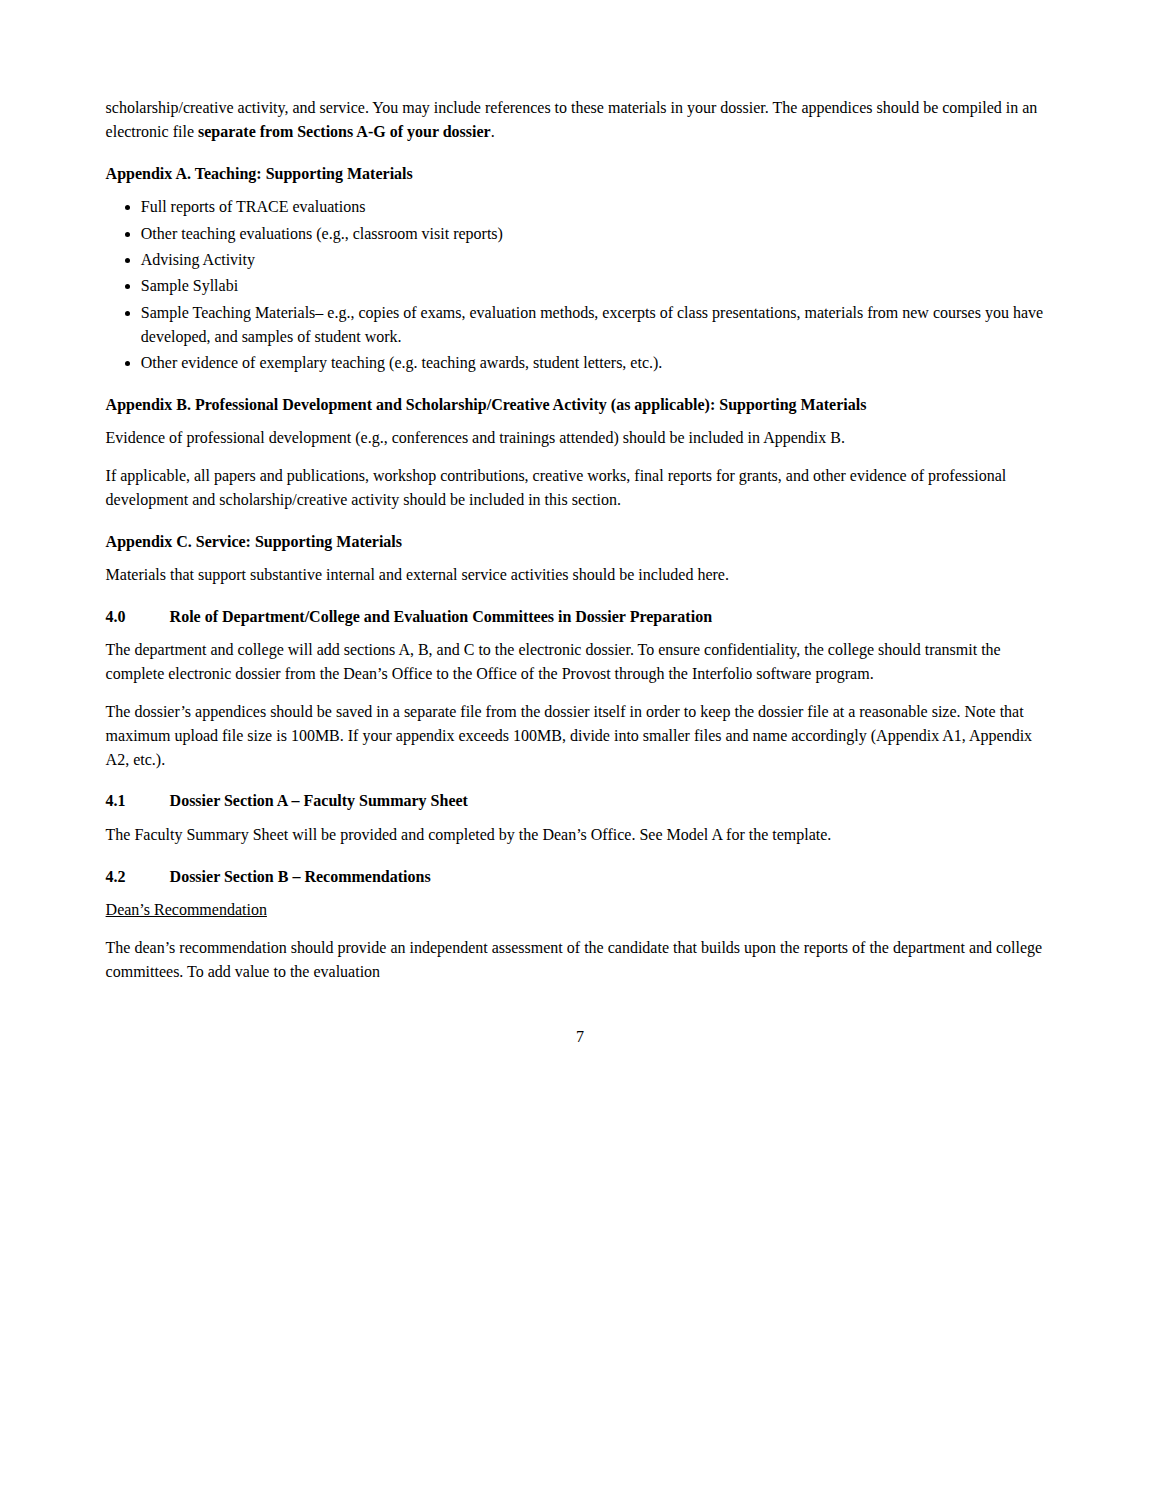scholarship/creative activity, and service. You may include references to these materials in your dossier. The appendices should be compiled in an electronic file separate from Sections A-G of your dossier.
Appendix A. Teaching: Supporting Materials
Full reports of TRACE evaluations
Other teaching evaluations (e.g., classroom visit reports)
Advising Activity
Sample Syllabi
Sample Teaching Materials– e.g., copies of exams, evaluation methods, excerpts of class presentations, materials from new courses you have developed, and samples of student work.
Other evidence of exemplary teaching (e.g. teaching awards, student letters, etc.).
Appendix B. Professional Development and Scholarship/Creative Activity (as applicable): Supporting Materials
Evidence of professional development (e.g., conferences and trainings attended) should be included in Appendix B.
If applicable, all papers and publications, workshop contributions, creative works, final reports for grants, and other evidence of professional development and scholarship/creative activity should be included in this section.
Appendix C. Service: Supporting Materials
Materials that support substantive internal and external service activities should be included here.
4.0 Role of Department/College and Evaluation Committees in Dossier Preparation
The department and college will add sections A, B, and C to the electronic dossier. To ensure confidentiality, the college should transmit the complete electronic dossier from the Dean’s Office to the Office of the Provost through the Interfolio software program.
The dossier’s appendices should be saved in a separate file from the dossier itself in order to keep the dossier file at a reasonable size. Note that maximum upload file size is 100MB. If your appendix exceeds 100MB, divide into smaller files and name accordingly (Appendix A1, Appendix A2, etc.).
4.1 Dossier Section A – Faculty Summary Sheet
The Faculty Summary Sheet will be provided and completed by the Dean’s Office. See Model A for the template.
4.2 Dossier Section B – Recommendations
Dean’s Recommendation
The dean’s recommendation should provide an independent assessment of the candidate that builds upon the reports of the department and college committees. To add value to the evaluation
7